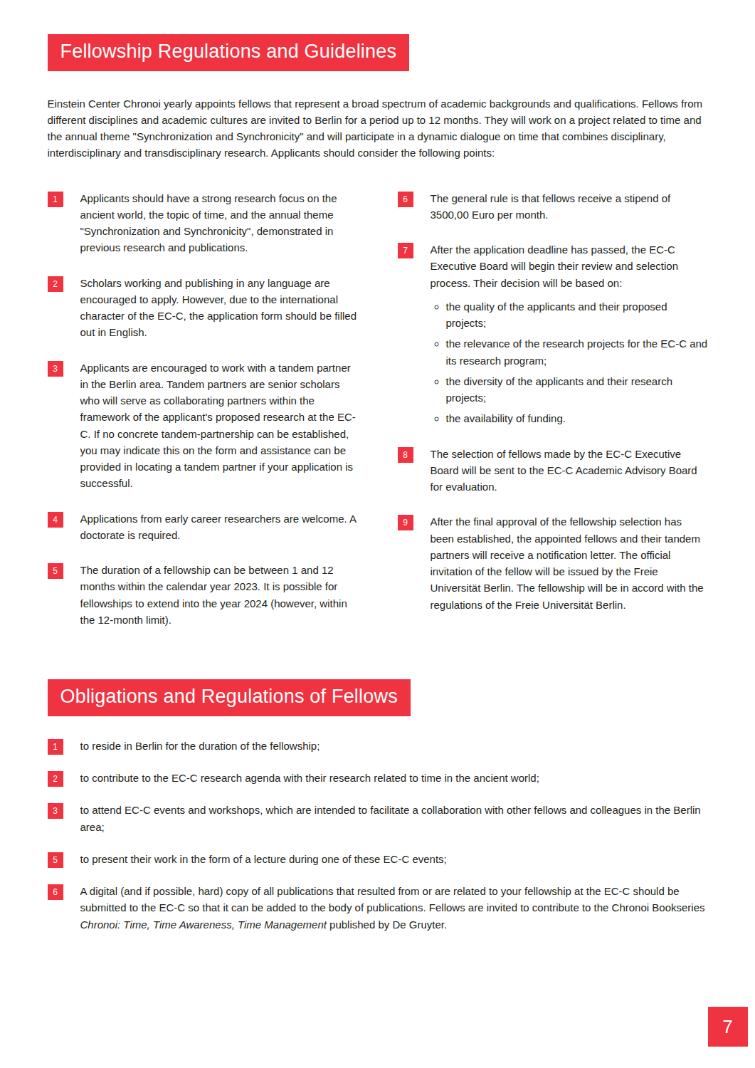Fellowship Regulations and Guidelines
Einstein Center Chronoi yearly appoints fellows that represent a broad spectrum of academic backgrounds and qualifications. Fellows from different disciplines and academic cultures are invited to Berlin for a period up to 12 months. They will work on a project related to time and the annual theme "Synchronization and Synchronicity" and will participate in a dynamic dialogue on time that combines disciplinary, interdisciplinary and transdisciplinary research. Applicants should consider the following points:
1 Applicants should have a strong research focus on the ancient world, the topic of time, and the annual theme "Synchronization and Synchronicity", demonstrated in previous research and publications.
2 Scholars working and publishing in any language are encouraged to apply. However, due to the international character of the EC-C, the application form should be filled out in English.
3 Applicants are encouraged to work with a tandem partner in the Berlin area. Tandem partners are senior scholars who will serve as collaborating partners within the framework of the applicant's proposed research at the EC-C. If no concrete tandem-partnership can be established, you may indicate this on the form and assistance can be provided in locating a tandem partner if your application is successful.
4 Applications from early career researchers are welcome. A doctorate is required.
5 The duration of a fellowship can be between 1 and 12 months within the calendar year 2023. It is possible for fellowships to extend into the year 2024 (however, within the 12-month limit).
6 The general rule is that fellows receive a stipend of 3500,00 Euro per month.
7 After the application deadline has passed, the EC-C Executive Board will begin their review and selection process. Their decision will be based on:
the quality of the applicants and their proposed projects;
the relevance of the research projects for the EC-C and its research program;
the diversity of the applicants and their research projects;
the availability of funding.
8 The selection of fellows made by the EC-C Executive Board will be sent to the EC-C Academic Advisory Board for evaluation.
9 After the final approval of the fellowship selection has been established, the appointed fellows and their tandem partners will receive a notification letter. The official invitation of the fellow will be issued by the Freie Universität Berlin. The fellowship will be in accord with the regulations of the Freie Universität Berlin.
Obligations and Regulations of Fellows
1to reside in Berlin for the duration of the fellowship;
2to contribute to the EC-C research agenda with their research related to time in the ancient world;
3to attend EC-C events and workshops, which are intended to facilitate a collaboration with other fellows and colleagues in the Berlin area;
5to present their work in the form of a lecture during one of these EC-C events;
6 A digital (and if possible, hard) copy of all publications that resulted from or are related to your fellowship at the EC-C should be submitted to the EC-C so that it can be added to the body of publications. Fellows are invited to contribute to the Chronoi Bookseries Chronoi: Time, Time Awareness, Time Management published by De Gruyter.
7